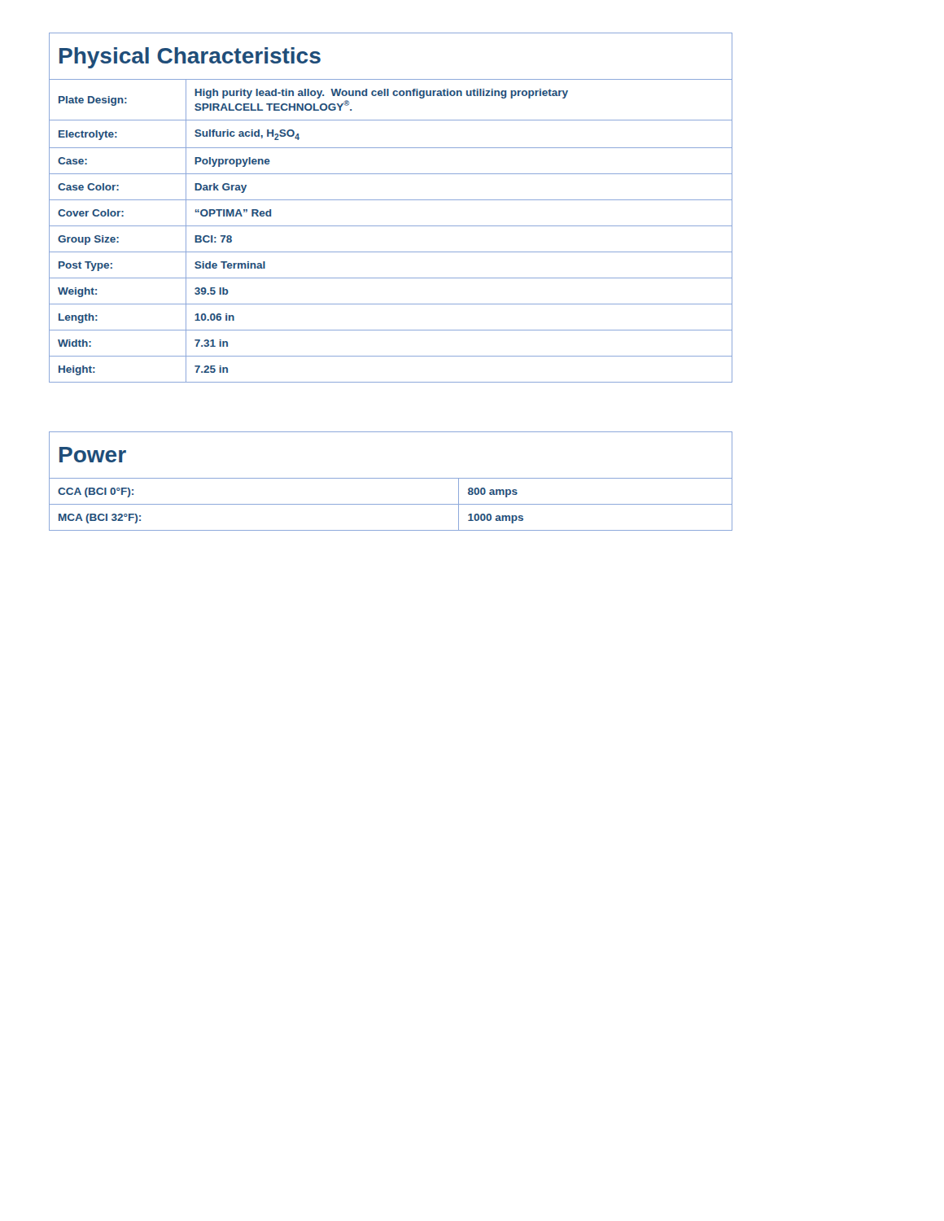Physical Characteristics
| Plate Design: | High purity lead-tin alloy. Wound cell configuration utilizing proprietary SPIRALCELL TECHNOLOGY ® . |
| Electrolyte: | Sulfuric acid, H 2 SO 4 |
| Case: | Polypropylene |
| Case Color: | Dark Gray |
| Cover Color: | “OPTIMA” Red |
| Group Size: | BCI: 78 |
| Post Type: | Side Terminal |
| Weight: | 39.5 lb |
| Length: | 10.06 in |
| Width: | 7.31 in |
| Height: | 7.25 in |
Power
| CCA (BCI 0°F): | 800 amps |
| MCA (BCI 32°F): | 1000 amps |